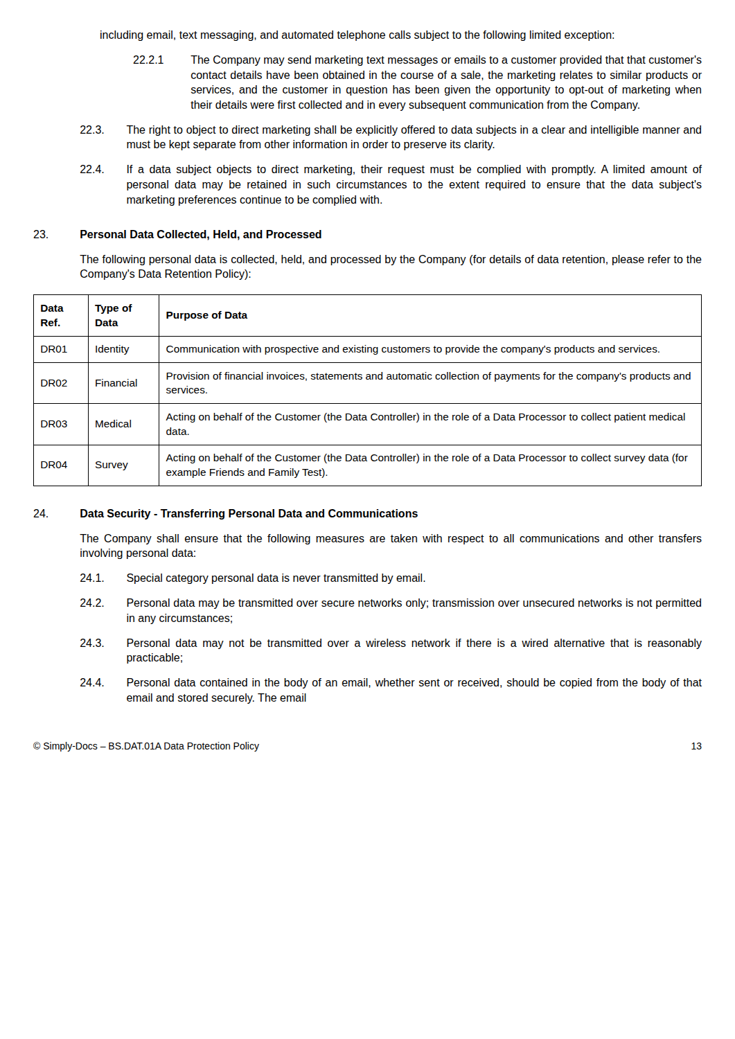including email, text messaging, and automated telephone calls subject to the following limited exception:
22.2.1 The Company may send marketing text messages or emails to a customer provided that that customer's contact details have been obtained in the course of a sale, the marketing relates to similar products or services, and the customer in question has been given the opportunity to opt-out of marketing when their details were first collected and in every subsequent communication from the Company.
22.3. The right to object to direct marketing shall be explicitly offered to data subjects in a clear and intelligible manner and must be kept separate from other information in order to preserve its clarity.
22.4. If a data subject objects to direct marketing, their request must be complied with promptly. A limited amount of personal data may be retained in such circumstances to the extent required to ensure that the data subject's marketing preferences continue to be complied with.
23. Personal Data Collected, Held, and Processed
The following personal data is collected, held, and processed by the Company (for details of data retention, please refer to the Company's Data Retention Policy):
| Data Ref. | Type of Data | Purpose of Data |
| --- | --- | --- |
| DR01 | Identity | Communication with prospective and existing customers to provide the company's products and services. |
| DR02 | Financial | Provision of financial invoices, statements and automatic collection of payments for the company's products and services. |
| DR03 | Medical | Acting on behalf of the Customer (the Data Controller) in the role of a Data Processor to collect patient medical data. |
| DR04 | Survey | Acting on behalf of the Customer (the Data Controller) in the role of a Data Processor to collect survey data (for example Friends and Family Test). |
24. Data Security - Transferring Personal Data and Communications
The Company shall ensure that the following measures are taken with respect to all communications and other transfers involving personal data:
24.1. Special category personal data is never transmitted by email.
24.2. Personal data may be transmitted over secure networks only; transmission over unsecured networks is not permitted in any circumstances;
24.3. Personal data may not be transmitted over a wireless network if there is a wired alternative that is reasonably practicable;
24.4. Personal data contained in the body of an email, whether sent or received, should be copied from the body of that email and stored securely. The email
© Simply-Docs – BS.DAT.01A Data Protection Policy 13